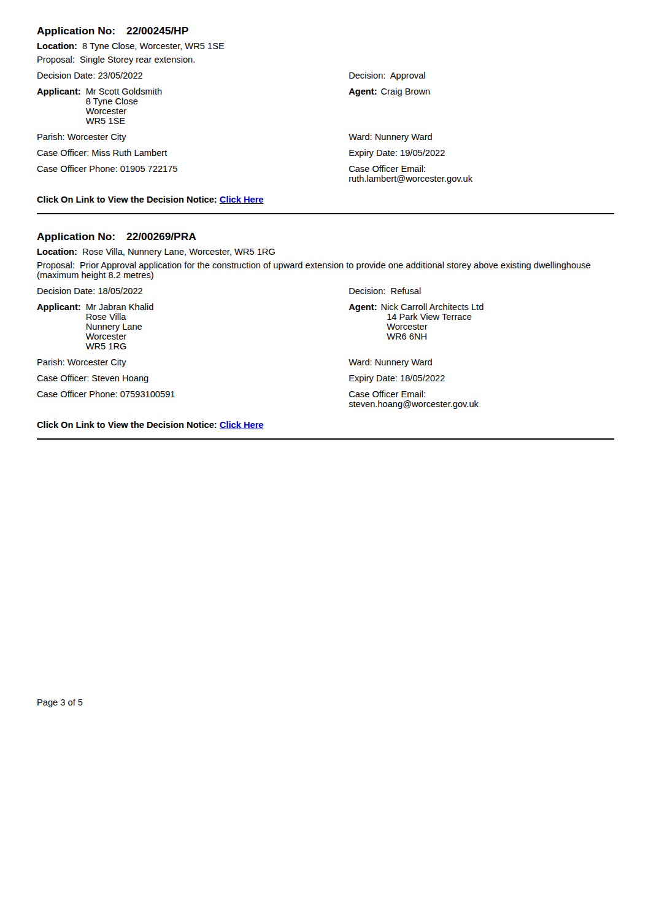Application No: 22/00245/HP
Location: 8 Tyne Close, Worcester, WR5 1SE
Proposal: Single Storey rear extension.
| Decision Date: 23/05/2022 | Decision: Approval |
| Applicant: Mr Scott Goldsmith 8 Tyne Close Worcester WR5 1SE | Agent: Craig Brown |
| Parish: Worcester City | Ward: Nunnery Ward |
| C ase Officer: Miss Ruth Lambert | Expiry Date: 19/05/2022 |
| Case Officer Phone: 01905 722175 | Case Officer Email: ruth.lambert@worcester.gov.uk |
Click On Link to View the Decision Notice: Click Here
Application No: 22/00269/PRA
Location: Rose Villa, Nunnery Lane, Worcester, WR5 1RG
Proposal: Prior Approval application for the construction of upward extension to provide one additional storey above existing dwellinghouse (maximum height 8.2 metres)
| Decision Date: 18/05/2022 | Decision: Refusal |
| Applicant: Mr Jabran Khalid Rose Villa Nunnery Lane Worcester WR5 1RG | Agent: Nick Carroll Architects Ltd 14 Park View Terrace Worcester WR6 6NH |
| Parish: Worcester City | Ward: Nunnery Ward |
| C ase Officer: Steven Hoang | Expiry Date: 18/05/2022 |
| Case Officer Phone: 07593100591 | Case Officer Email: steven.hoang@worcester.gov.uk |
Click On Link to View the Decision Notice: Click Here
Page 3 of 5